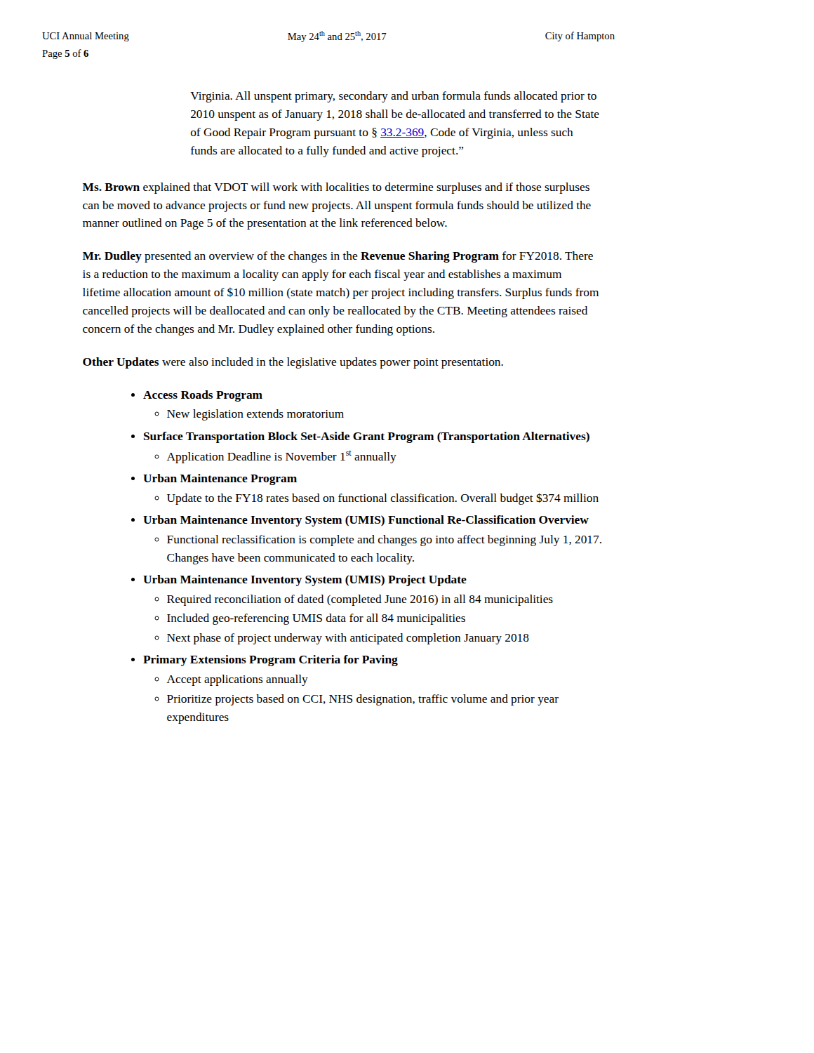UCI Annual Meeting
Page 5 of 6
May 24th and 25th, 2017
City of Hampton
Virginia. All unspent primary, secondary and urban formula funds allocated prior to 2010 unspent as of January 1, 2018 shall be de-allocated and transferred to the State of Good Repair Program pursuant to § 33.2-369, Code of Virginia, unless such funds are allocated to a fully funded and active project.”
Ms. Brown explained that VDOT will work with localities to determine surpluses and if those surpluses can be moved to advance projects or fund new projects. All unspent formula funds should be utilized the manner outlined on Page 5 of the presentation at the link referenced below.
Mr. Dudley presented an overview of the changes in the Revenue Sharing Program for FY2018. There is a reduction to the maximum a locality can apply for each fiscal year and establishes a maximum lifetime allocation amount of $10 million (state match) per project including transfers. Surplus funds from cancelled projects will be deallocated and can only be reallocated by the CTB. Meeting attendees raised concern of the changes and Mr. Dudley explained other funding options.
Other Updates were also included in the legislative updates power point presentation.
Access Roads Program
New legislation extends moratorium
Surface Transportation Block Set-Aside Grant Program (Transportation Alternatives)
Application Deadline is November 1st annually
Urban Maintenance Program
Update to the FY18 rates based on functional classification. Overall budget $374 million
Urban Maintenance Inventory System (UMIS) Functional Re-Classification Overview
Functional reclassification is complete and changes go into affect beginning July 1, 2017. Changes have been communicated to each locality.
Urban Maintenance Inventory System (UMIS) Project Update
Required reconciliation of dated (completed June 2016) in all 84 municipalities
Included geo-referencing UMIS data for all 84 municipalities
Next phase of project underway with anticipated completion January 2018
Primary Extensions Program Criteria for Paving
Accept applications annually
Prioritize projects based on CCI, NHS designation, traffic volume and prior year expenditures